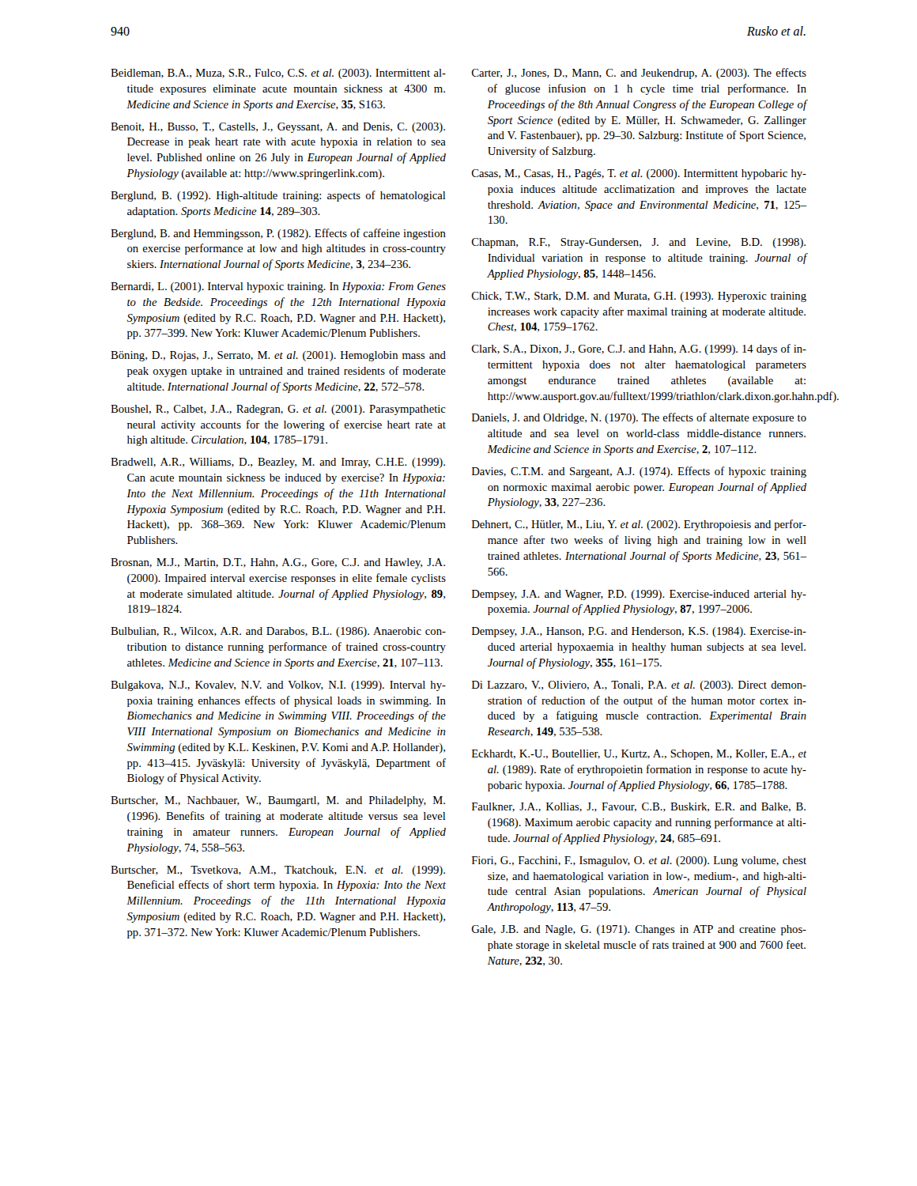940 Rusko et al.
Beidleman, B.A., Muza, S.R., Fulco, C.S. et al. (2003). Intermittent altitude exposures eliminate acute mountain sickness at 4300 m. Medicine and Science in Sports and Exercise, 35, S163.
Benoit, H., Busso, T., Castells, J., Geyssant, A. and Denis, C. (2003). Decrease in peak heart rate with acute hypoxia in relation to sea level. Published online on 26 July in European Journal of Applied Physiology (available at: http://www.springerlink.com).
Berglund, B. (1992). High-altitude training: aspects of hematological adaptation. Sports Medicine 14, 289–303.
Berglund, B. and Hemmingsson, P. (1982). Effects of caffeine ingestion on exercise performance at low and high altitudes in cross-country skiers. International Journal of Sports Medicine, 3, 234–236.
Bernardi, L. (2001). Interval hypoxic training. In Hypoxia: From Genes to the Bedside. Proceedings of the 12th International Hypoxia Symposium (edited by R.C. Roach, P.D. Wagner and P.H. Hackett), pp. 377–399. New York: Kluwer Academic/Plenum Publishers.
Böning, D., Rojas, J., Serrato, M. et al. (2001). Hemoglobin mass and peak oxygen uptake in untrained and trained residents of moderate altitude. International Journal of Sports Medicine, 22, 572–578.
Boushel, R., Calbet, J.A., Radegran, G. et al. (2001). Parasympathetic neural activity accounts for the lowering of exercise heart rate at high altitude. Circulation, 104, 1785–1791.
Bradwell, A.R., Williams, D., Beazley, M. and Imray, C.H.E. (1999). Can acute mountain sickness be induced by exercise? In Hypoxia: Into the Next Millennium. Proceedings of the 11th International Hypoxia Symposium (edited by R.C. Roach, P.D. Wagner and P.H. Hackett), pp. 368–369. New York: Kluwer Academic/Plenum Publishers.
Brosnan, M.J., Martin, D.T., Hahn, A.G., Gore, C.J. and Hawley, J.A. (2000). Impaired interval exercise responses in elite female cyclists at moderate simulated altitude. Journal of Applied Physiology, 89, 1819–1824.
Bulbulian, R., Wilcox, A.R. and Darabos, B.L. (1986). Anaerobic contribution to distance running performance of trained cross-country athletes. Medicine and Science in Sports and Exercise, 21, 107–113.
Bulgakova, N.J., Kovalev, N.V. and Volkov, N.I. (1999). Interval hypoxia training enhances effects of physical loads in swimming. In Biomechanics and Medicine in Swimming VIII. Proceedings of the VIII International Symposium on Biomechanics and Medicine in Swimming (edited by K.L. Keskinen, P.V. Komi and A.P. Hollander), pp. 413–415. Jyväskylä: University of Jyväskylä, Department of Biology of Physical Activity.
Burtscher, M., Nachbauer, W., Baumgartl, M. and Philadelphy, M. (1996). Benefits of training at moderate altitude versus sea level training in amateur runners. European Journal of Applied Physiology, 74, 558–563.
Burtscher, M., Tsvetkova, A.M., Tkatchouk, E.N. et al. (1999). Beneficial effects of short term hypoxia. In Hypoxia: Into the Next Millennium. Proceedings of the 11th International Hypoxia Symposium (edited by R.C. Roach, P.D. Wagner and P.H. Hackett), pp. 371–372. New York: Kluwer Academic/Plenum Publishers.
Carter, J., Jones, D., Mann, C. and Jeukendrup, A. (2003). The effects of glucose infusion on 1 h cycle time trial performance. In Proceedings of the 8th Annual Congress of the European College of Sport Science (edited by E. Müller, H. Schwameder, G. Zallinger and V. Fastenbauer), pp. 29–30. Salzburg: Institute of Sport Science, University of Salzburg.
Casas, M., Casas, H., Pagés, T. et al. (2000). Intermittent hypobaric hypoxia induces altitude acclimatization and improves the lactate threshold. Aviation, Space and Environmental Medicine, 71, 125–130.
Chapman, R.F., Stray-Gundersen, J. and Levine, B.D. (1998). Individual variation in response to altitude training. Journal of Applied Physiology, 85, 1448–1456.
Chick, T.W., Stark, D.M. and Murata, G.H. (1993). Hyperoxic training increases work capacity after maximal training at moderate altitude. Chest, 104, 1759–1762.
Clark, S.A., Dixon, J., Gore, C.J. and Hahn, A.G. (1999). 14 days of intermittent hypoxia does not alter haematological parameters amongst endurance trained athletes (available at: http://www.ausport.gov.au/fulltext/1999/triathlon/clark.dixon.gor.hahn.pdf).
Daniels, J. and Oldridge, N. (1970). The effects of alternate exposure to altitude and sea level on world-class middle-distance runners. Medicine and Science in Sports and Exercise, 2, 107–112.
Davies, C.T.M. and Sargeant, A.J. (1974). Effects of hypoxic training on normoxic maximal aerobic power. European Journal of Applied Physiology, 33, 227–236.
Dehnert, C., Hütler, M., Liu, Y. et al. (2002). Erythropoiesis and performance after two weeks of living high and training low in well trained athletes. International Journal of Sports Medicine, 23, 561–566.
Dempsey, J.A. and Wagner, P.D. (1999). Exercise-induced arterial hypoxemia. Journal of Applied Physiology, 87, 1997–2006.
Dempsey, J.A., Hanson, P.G. and Henderson, K.S. (1984). Exercise-induced arterial hypoxaemia in healthy human subjects at sea level. Journal of Physiology, 355, 161–175.
Di Lazzaro, V., Oliviero, A., Tonali, P.A. et al. (2003). Direct demonstration of reduction of the output of the human motor cortex induced by a fatiguing muscle contraction. Experimental Brain Research, 149, 535–538.
Eckhardt, K.-U., Boutellier, U., Kurtz, A., Schopen, M., Koller, E.A., et al. (1989). Rate of erythropoietin formation in response to acute hypobaric hypoxia. Journal of Applied Physiology, 66, 1785–1788.
Faulkner, J.A., Kollias, J., Favour, C.B., Buskirk, E.R. and Balke, B. (1968). Maximum aerobic capacity and running performance at altitude. Journal of Applied Physiology, 24, 685–691.
Fiori, G., Facchini, F., Ismagulov, O. et al. (2000). Lung volume, chest size, and haematological variation in low-, medium-, and high-altitude central Asian populations. American Journal of Physical Anthropology, 113, 47–59.
Gale, J.B. and Nagle, G. (1971). Changes in ATP and creatine phosphate storage in skeletal muscle of rats trained at 900 and 7600 feet. Nature, 232, 30.